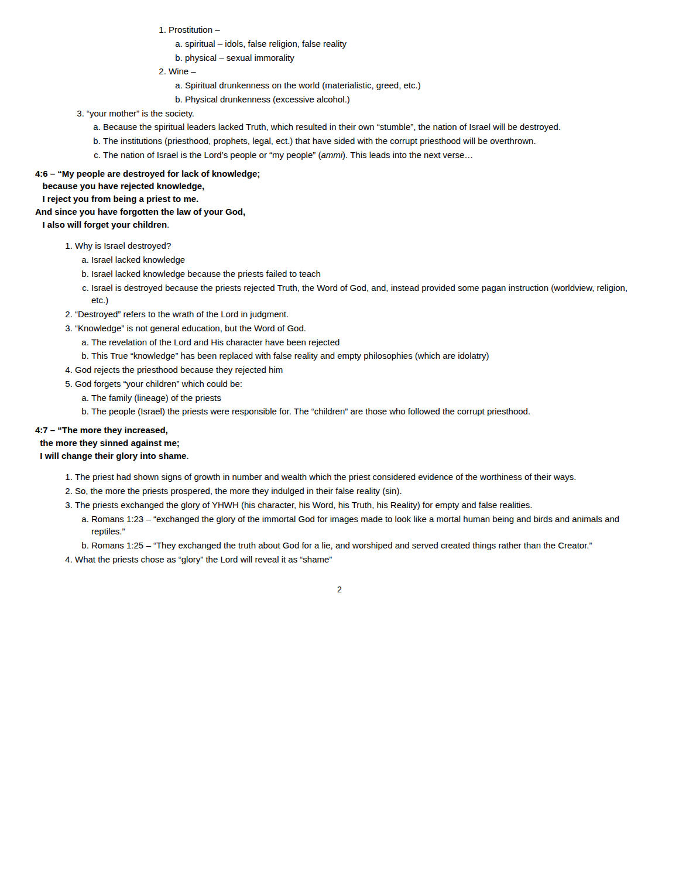Prostitution –
spiritual – idols, false religion, false reality
physical – sexual immorality
Wine –
Spiritual drunkenness on the world (materialistic, greed, etc.)
Physical drunkenness (excessive alcohol.)
“your mother” is the society.
Because the spiritual leaders lacked Truth, which resulted in their own “stumble”, the nation of Israel will be destroyed.
The institutions (priesthood, prophets, legal, ect.) that have sided with the corrupt priesthood will be overthrown.
The nation of Israel is the Lord’s people or “my people” (ammi). This leads into the next verse…
4:6 – “My people are destroyed for lack of knowledge;
because you have rejected knowledge,
I reject you from being a priest to me.
And since you have forgotten the law of your God,
I also will forget your children.
Why is Israel destroyed?
Israel lacked knowledge
Israel lacked knowledge because the priests failed to teach
Israel is destroyed because the priests rejected Truth, the Word of God, and, instead provided some pagan instruction (worldview, religion, etc.)
“Destroyed” refers to the wrath of the Lord in judgment.
“Knowledge” is not general education, but the Word of God.
The revelation of the Lord and His character have been rejected
This True “knowledge” has been replaced with false reality and empty philosophies (which are idolatry)
God rejects the priesthood because they rejected him
God forgets “your children” which could be:
The family (lineage) of the priests
The people (Israel) the priests were responsible for. The “children” are those who followed the corrupt priesthood.
4:7 – “The more they increased,
the more they sinned against me;
I will change their glory into shame.
The priest had shown signs of growth in number and wealth which the priest considered evidence of the worthiness of their ways.
So, the more the priests prospered, the more they indulged in their false reality (sin).
The priests exchanged the glory of YHWH (his character, his Word, his Truth, his Reality) for empty and false realities.
Romans 1:23 – “exchanged the glory of the immortal God for images made to look like a mortal human being and birds and animals and reptiles.”
Romans 1:25 – “They exchanged the truth about God for a lie, and worshiped and served created things rather than the Creator.”
What the priests chose as “glory” the Lord will reveal it as “shame”
2